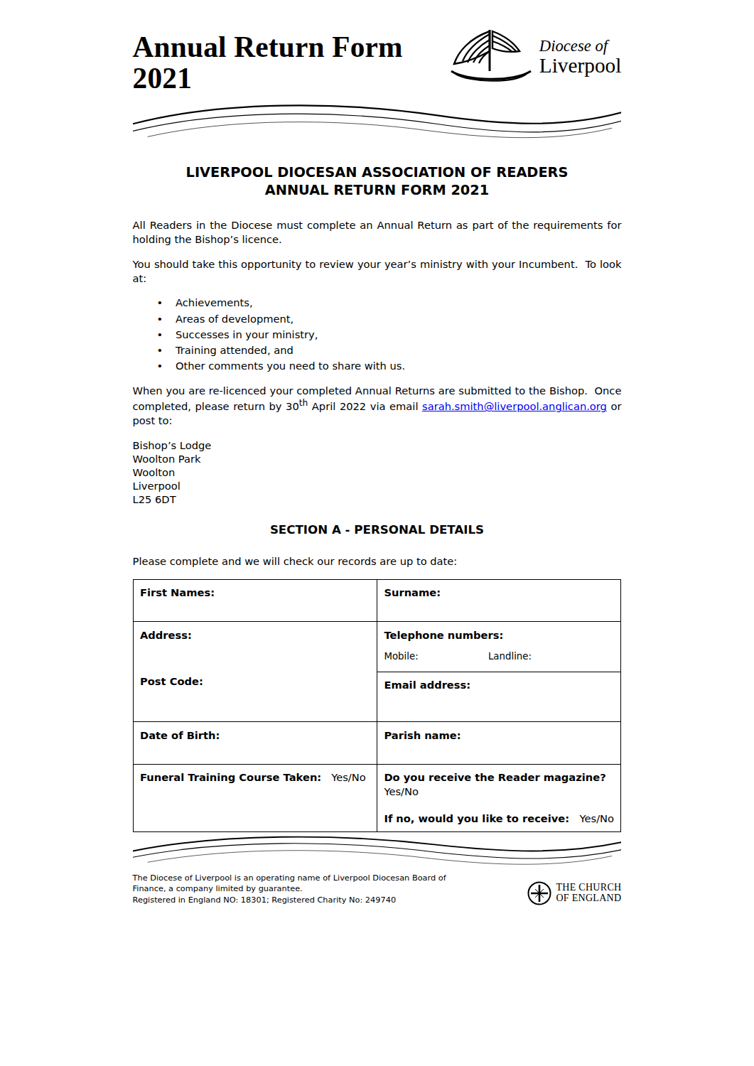Annual Return Form 2021
Diocese of Liverpool
LIVERPOOL DIOCESAN ASSOCIATION OF READERS
ANNUAL RETURN FORM 2021
All Readers in the Diocese must complete an Annual Return as part of the requirements for holding the Bishop’s licence.
You should take this opportunity to review your year’s ministry with your Incumbent. To look at:
Achievements,
Areas of development,
Successes in your ministry,
Training attended, and
Other comments you need to share with us.
When you are re-licenced your completed Annual Returns are submitted to the Bishop. Once completed, please return by 30th April 2022 via email sarah.smith@liverpool.anglican.org or post to:
Bishop’s Lodge
Woolton Park
Woolton
Liverpool
L25 6DT
SECTION A - PERSONAL DETAILS
Please complete and we will check our records are up to date:
| First Names: | Surname: |
| Address: Post Code: | Telephone numbers: Mobile: Landline: |
| Email address: |
| Date of Birth: | Parish name: |
| Funeral Training Course Taken: Yes/No | Do you receive the Reader magazine? Yes/No If no, would you like to receive: Yes/No |
The Diocese of Liverpool is an operating name of Liverpool Diocesan Board of Finance, a company limited by guarantee.
Registered in England NO: 18301; Registered Charity No: 249740
THE CHURCH
OF ENGLAND